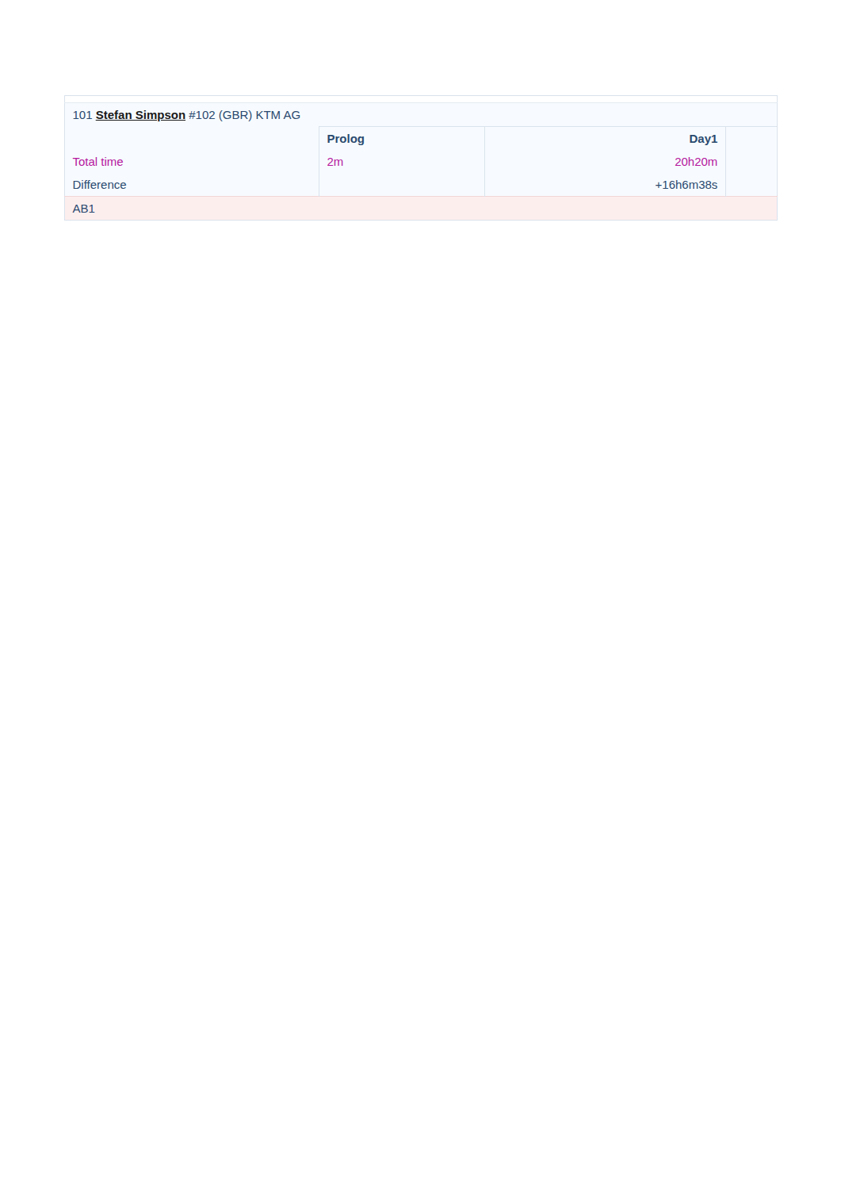| 101 Stefan Simpson #102 (GBR) KTM AG |
| | Prolog | Day1 | |
| Total time | 2m | 20h20m | |
| Difference | | +16h6m38s | |
| AB1 |